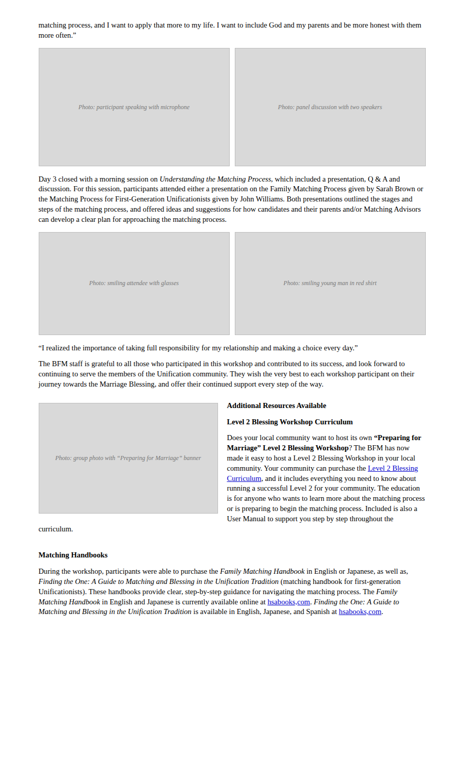matching process, and I want to apply that more to my life. I want to include God and my parents and be more honest with them more often.”
Photo: participant speaking with microphone
Photo: panel discussion with two speakers
Day 3 closed with a morning session on Understanding the Matching Process, which included a presentation, Q & A and discussion. For this session, participants attended either a presentation on the Family Matching Process given by Sarah Brown or the Matching Process for First-Generation Unificationists given by John Williams. Both presentations outlined the stages and steps of the matching process, and offered ideas and suggestions for how candidates and their parents and/or Matching Advisors can develop a clear plan for approaching the matching process.
Photo: smiling attendee with glasses
Photo: smiling young man in red shirt
“I realized the importance of taking full responsibility for my relationship and making a choice every day.”
The BFM staff is grateful to all those who participated in this workshop and contributed to its success, and look forward to continuing to serve the members of the Unification community. They wish the very best to each workshop participant on their journey towards the Marriage Blessing, and offer their continued support every step of the way.
Photo: group photo with “Preparing for Marriage” banner
Additional Resources Available
Level 2 Blessing Workshop Curriculum
Does your local community want to host its own “Preparing for Marriage” Level 2 Blessing Workshop? The BFM has now made it easy to host a Level 2 Blessing Workshop in your local community. Your community can purchase the Level 2 Blessing Curriculum, and it includes everything you need to know about running a successful Level 2 for your community. The education is for anyone who wants to learn more about the matching process or is preparing to begin the matching process. Included is also a User Manual to support you step by step throughout the curriculum.
Matching Handbooks
During the workshop, participants were able to purchase the Family Matching Handbook in English or Japanese, as well as, Finding the One: A Guide to Matching and Blessing in the Unification Tradition (matching handbook for first-generation Unificationists). These handbooks provide clear, step-by-step guidance for navigating the matching process. The Family Matching Handbook in English and Japanese is currently available online at hsabooks,com. Finding the One: A Guide to Matching and Blessing in the Unification Tradition is available in English, Japanese, and Spanish at hsabooks,com.